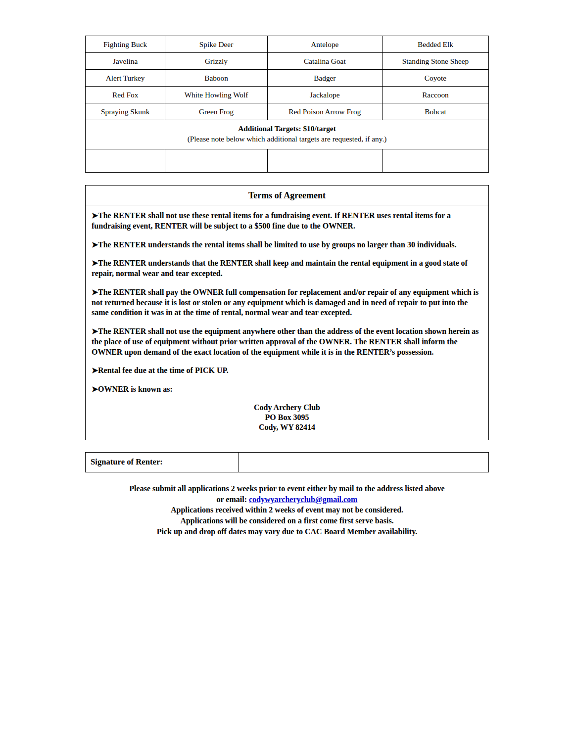| Fighting Buck | Spike Deer | Antelope | Bedded Elk |
| Javelina | Grizzly | Catalina Goat | Standing Stone Sheep |
| Alert Turkey | Baboon | Badger | Coyote |
| Red Fox | White Howling Wolf | Jackalope | Raccoon |
| Spraying Skunk | Green Frog | Red Poison Arrow Frog | Bobcat |
| Additional Targets: $10/target (Please note below which additional targets are requested, if any.) |
| Terms of Agreement |
| --- |
| ➤ The RENTER shall not use these rental items for a fundraising event. If RENTER uses rental items for a fundraising event, RENTER will be subject to a $500 fine due to the OWNER. ➤ The RENTER understands the rental items shall be limited to use by groups no larger than 30 individuals. ➤ The RENTER understands that the RENTER shall keep and maintain the rental equipment in a good state of repair, normal wear and tear excepted. ➤ The RENTER shall pay the OWNER full compensation for replacement and/or repair of any equipment which is not returned because it is lost or stolen or any equipment which is damaged and in need of repair to put into the same condition it was in at the time of rental, normal wear and tear excepted. ➤ The RENTER shall not use the equipment anywhere other than the address of the event location shown herein as the place of use of equipment without prior written approval of the OWNER. The RENTER shall inform the OWNER upon demand of the exact location of the equipment while it is in the RENTER’s possession. ➤ Rental fee due at the time of PICK UP. ➤ OWNER is known as: Cody Archery Club PO Box 3095 Cody, WY 82414 |
| Signature of Renter: | |
Please submit all applications 2 weeks prior to event either by mail to the address listed above
or email: codywyarcheryclub@gmail.com
Applications received within 2 weeks of event may not be considered.
Applications will be considered on a first come first serve basis.
Pick up and drop off dates may vary due to CAC Board Member availability.